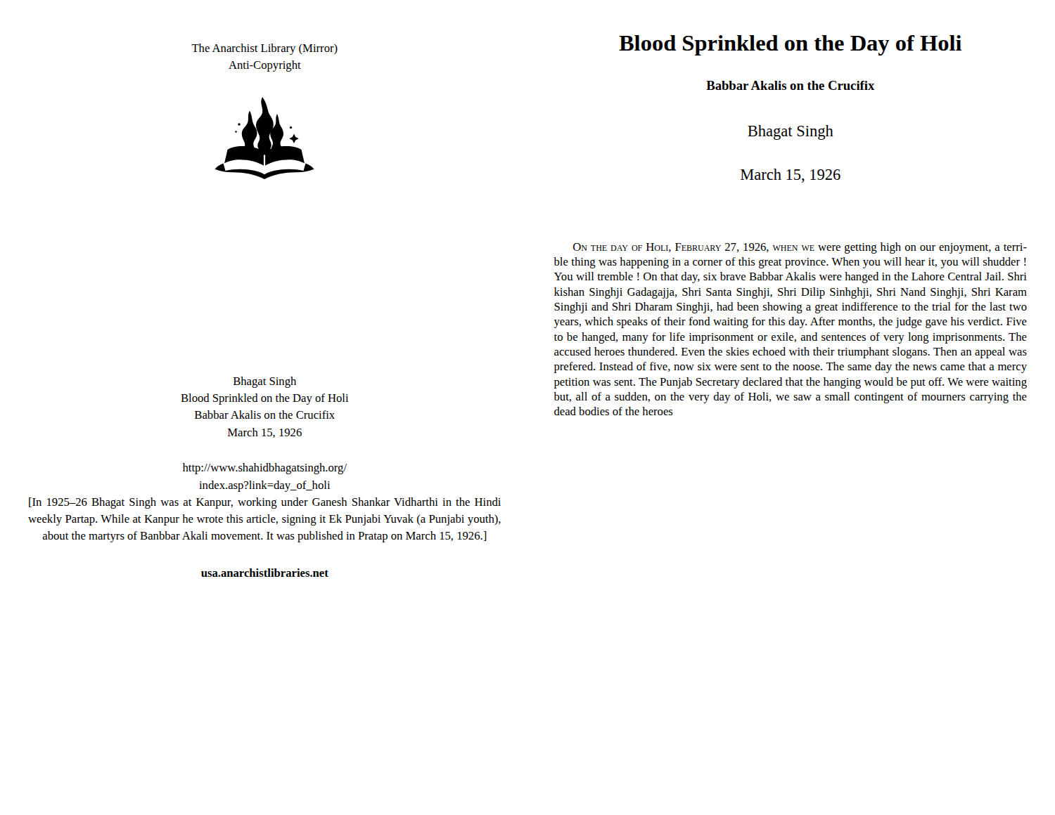The Anarchist Library (Mirror) Anti-Copyright
Bhagat Singh
Blood Sprinkled on the Day of Holi
Babbar Akalis on the Crucifix
March 15, 1926
http://www.shahidbhagatsingh.org/
index.asp?link=day_of_holi
[In 1925–26 Bhagat Singh was at Kanpur, working under Ganesh Shankar Vidharthi in the Hindi weekly Partap. While at Kanpur he wrote this article, signing it Ek Punjabi Yuvak (a Punjabi youth), about the martyrs of Banbbar Akali movement. It was published in Pratap on March 15, 1926.]
usa.anarchistlibraries.net
Blood Sprinkled on the Day of Holi
Babbar Akalis on the Crucifix
Bhagat Singh
March 15, 1926
On the day of Holi, February 27, 1926, when we were getting high on our enjoyment, a terrible thing was happening in a corner of this great province. When you will hear it, you will shudder ! You will tremble ! On that day, six brave Babbar Akalis were hanged in the Lahore Central Jail. Shri kishan Singhji Gadagajja, Shri Santa Singhji, Shri Dilip Sinhghji, Shri Nand Singhji, Shri Karam Singhji and Shri Dharam Singhji, had been showing a great indifference to the trial for the last two years, which speaks of their fond waiting for this day. After months, the judge gave his verdict. Five to be hanged, many for life imprisonment or exile, and sentences of very long imprisonments. The accused heroes thundered. Even the skies echoed with their triumphant slogans. Then an appeal was prefered. Instead of five, now six were sent to the noose. The same day the news came that a mercy petition was sent. The Punjab Secretary declared that the hanging would be put off. We were waiting but, all of a sudden, on the very day of Holi, we saw a small contingent of mourners carrying the dead bodies of the heroes